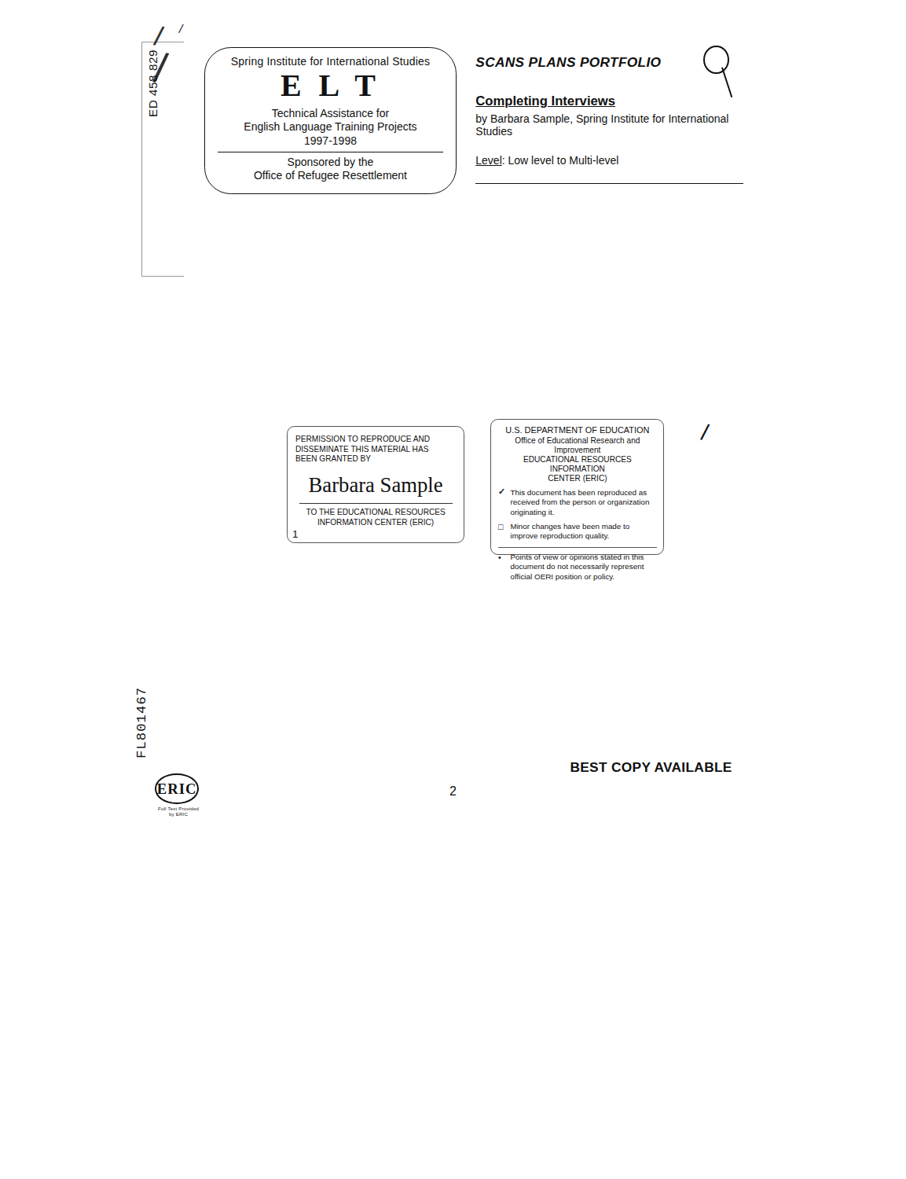/
/
/
ED 458 829
Spring Institute for International Studies
E L T
Technical Assistance for
English Language Training Projects
1997-1998
Sponsored by the
Office of Refugee Resettlement
SCANS PLANS PORTFOLIO
Completing Interviews
by Barbara Sample, Spring Institute for International Studies
Level: Low level to Multi-level
PERMISSION TO REPRODUCE AND
DISSEMINATE THIS MATERIAL HAS
BEEN GRANTED BY
Barbara Sample
TO THE EDUCATIONAL RESOURCES
INFORMATION CENTER (ERIC)
1
U.S. DEPARTMENT OF EDUCATION
Office of Educational Research and Improvement
EDUCATIONAL RESOURCES INFORMATION
CENTER (ERIC)
✓ This document has been reproduced as received from the person or organization originating it.
□ Minor changes have been made to improve reproduction quality.
• Points of view or opinions stated in this document do not necessarily represent official OERI position or policy.
/
FL801467
BEST COPY AVAILABLE
2
ERIC
Full Text Provided by ERIC